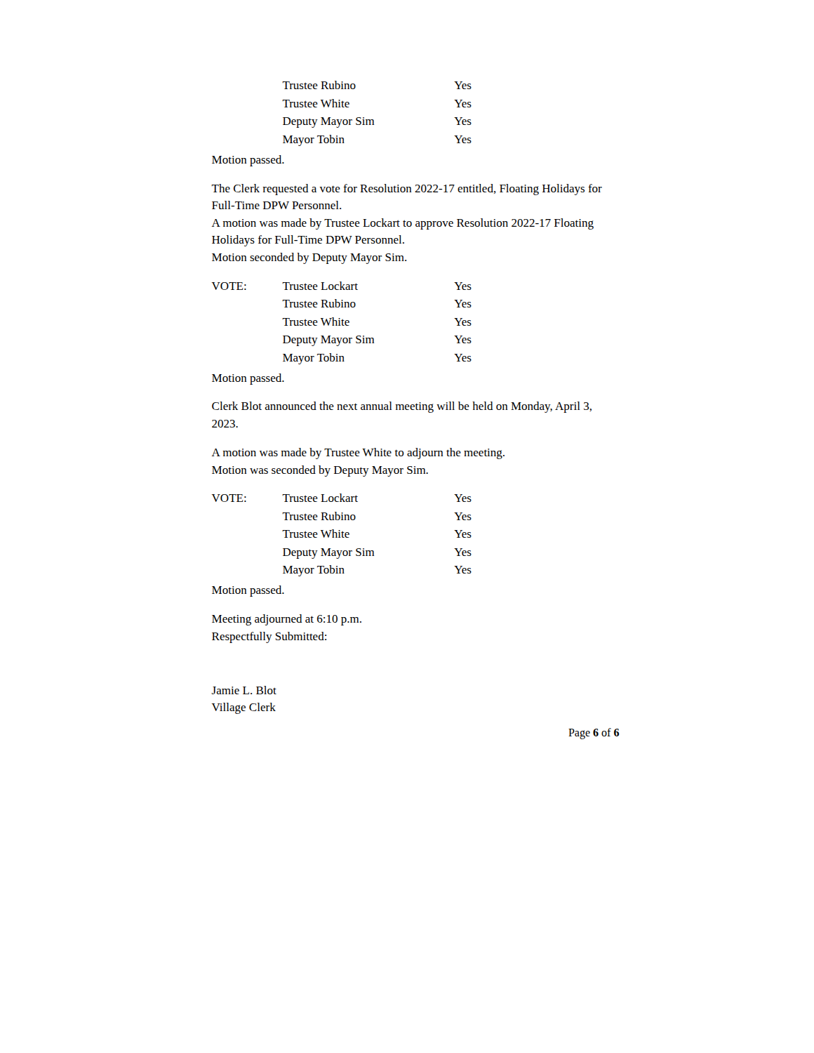| | Trustee Rubino | Yes |
| | Trustee White | Yes |
| | Deputy Mayor Sim | Yes |
| | Mayor Tobin | Yes |
Motion passed.
The Clerk requested a vote for Resolution 2022-17 entitled, Floating Holidays for Full-Time DPW Personnel.
A motion was made by Trustee Lockart to approve Resolution 2022-17 Floating Holidays for Full-Time DPW Personnel.
Motion seconded by Deputy Mayor Sim.
| VOTE: | Trustee Lockart | Yes |
| | Trustee Rubino | Yes |
| | Trustee White | Yes |
| | Deputy Mayor Sim | Yes |
| | Mayor Tobin | Yes |
Motion passed.
Clerk Blot announced the next annual meeting will be held on Monday, April 3, 2023.
A motion was made by Trustee White to adjourn the meeting.
Motion was seconded by Deputy Mayor Sim.
| VOTE: | Trustee Lockart | Yes |
| | Trustee Rubino | Yes |
| | Trustee White | Yes |
| | Deputy Mayor Sim | Yes |
| | Mayor Tobin | Yes |
Motion passed.
Meeting adjourned at 6:10 p.m.
Respectfully Submitted:
Jamie L. Blot
Village Clerk
Page 6 of 6